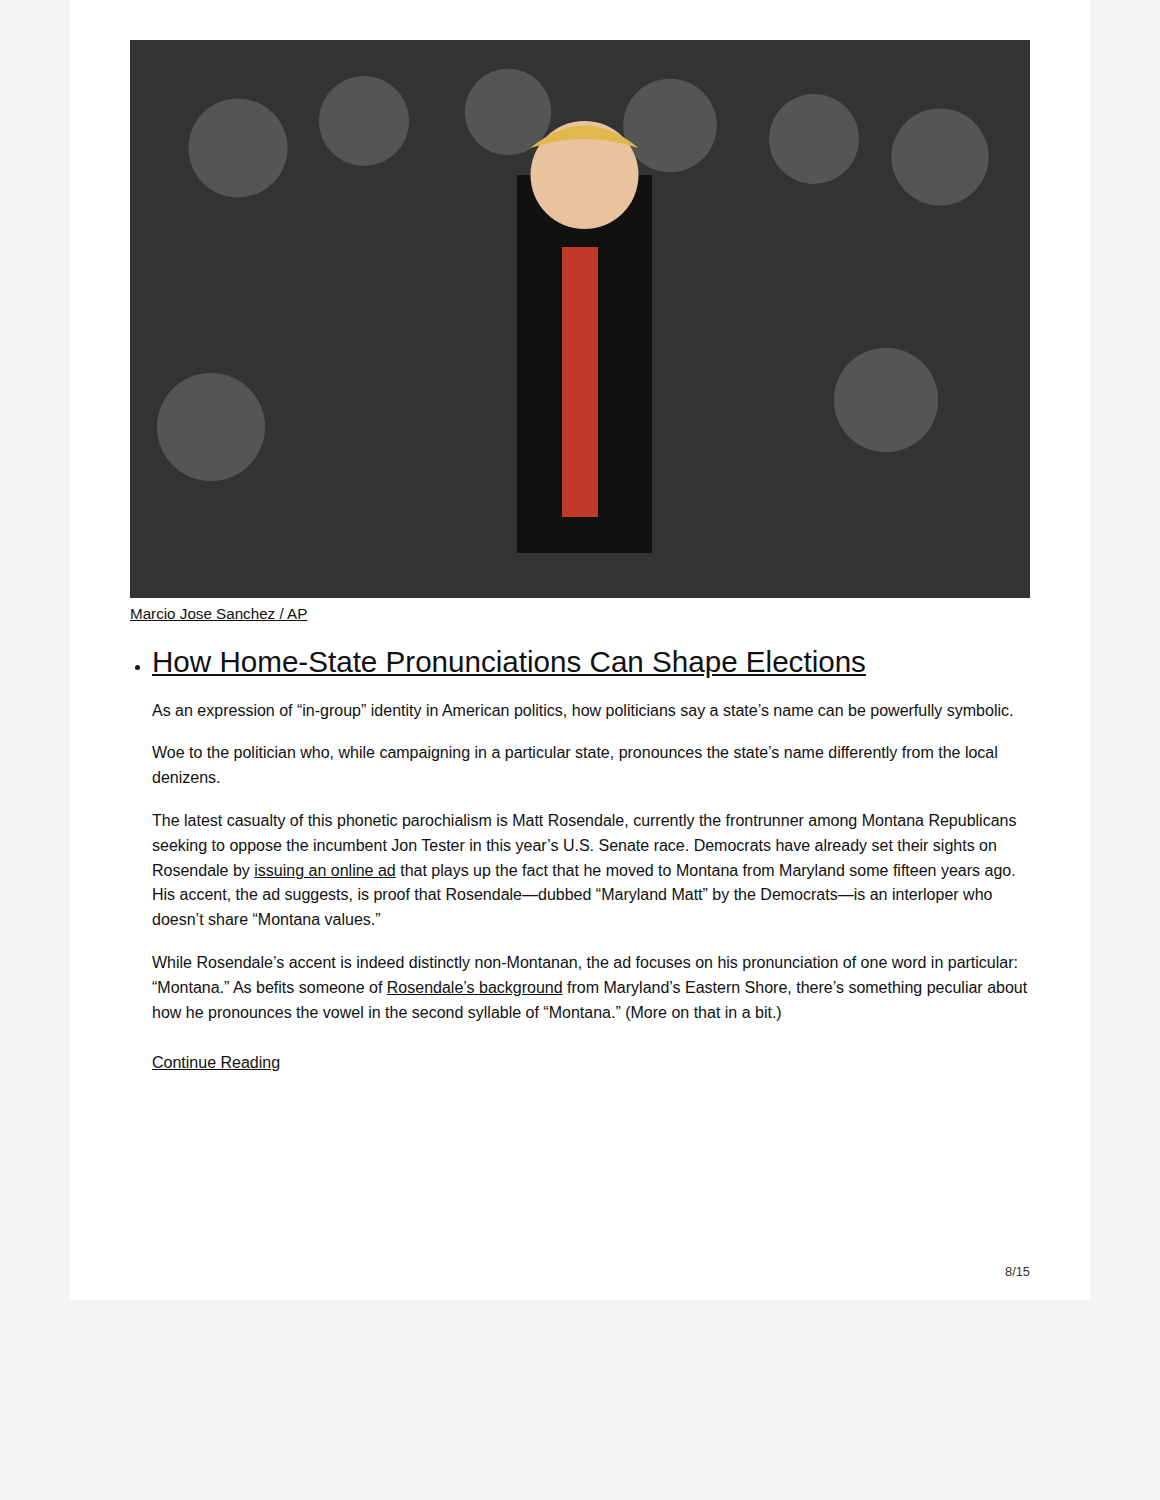Marcio Jose Sanchez / AP
How Home-State Pronunciations Can Shape Elections
As an expression of “in-group” identity in American politics, how politicians say a state’s name can be powerfully symbolic.
Woe to the politician who, while campaigning in a particular state, pronounces the state’s name differently from the local denizens.
The latest casualty of this phonetic parochialism is Matt Rosendale, currently the frontrunner among Montana Republicans seeking to oppose the incumbent Jon Tester in this year’s U.S. Senate race. Democrats have already set their sights on Rosendale by issuing an online ad that plays up the fact that he moved to Montana from Maryland some fifteen years ago. His accent, the ad suggests, is proof that Rosendale—dubbed “Maryland Matt” by the Democrats—is an interloper who doesn’t share “Montana values.”
While Rosendale’s accent is indeed distinctly non-Montanan, the ad focuses on his pronunciation of one word in particular: “Montana.” As befits someone of Rosendale’s background from Maryland’s Eastern Shore, there’s something peculiar about how he pronounces the vowel in the second syllable of “Montana.” (More on that in a bit.)
Continue Reading
8/15